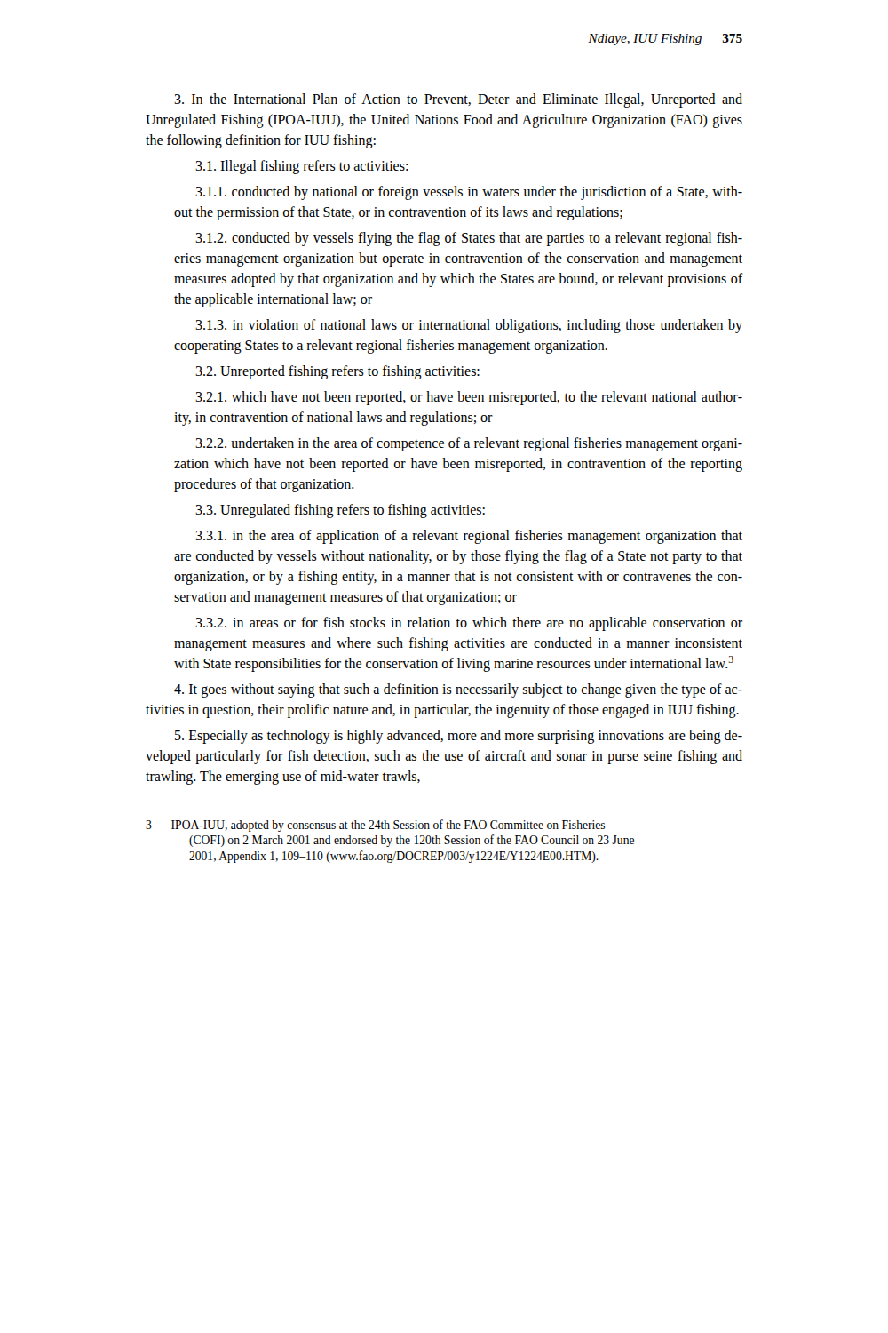Ndiaye, IUU Fishing 375
3. In the International Plan of Action to Prevent, Deter and Eliminate Illegal, Unreported and Unregulated Fishing (IPOA-IUU), the United Nations Food and Agriculture Organization (FAO) gives the following definition for IUU fishing:
3.1. Illegal fishing refers to activities:
3.1.1. conducted by national or foreign vessels in waters under the jurisdiction of a State, without the permission of that State, or in contravention of its laws and regulations;
3.1.2. conducted by vessels flying the flag of States that are parties to a relevant regional fisheries management organization but operate in contravention of the conservation and management measures adopted by that organization and by which the States are bound, or relevant provisions of the applicable international law; or
3.1.3. in violation of national laws or international obligations, including those undertaken by cooperating States to a relevant regional fisheries management organization.
3.2. Unreported fishing refers to fishing activities:
3.2.1. which have not been reported, or have been misreported, to the relevant national authority, in contravention of national laws and regulations; or
3.2.2. undertaken in the area of competence of a relevant regional fisheries management organization which have not been reported or have been misreported, in contravention of the reporting procedures of that organization.
3.3. Unregulated fishing refers to fishing activities:
3.3.1. in the area of application of a relevant regional fisheries management organization that are conducted by vessels without nationality, or by those flying the flag of a State not party to that organization, or by a fishing entity, in a manner that is not consistent with or contravenes the conservation and management measures of that organization; or
3.3.2. in areas or for fish stocks in relation to which there are no applicable conservation or management measures and where such fishing activities are conducted in a manner inconsistent with State responsibilities for the conservation of living marine resources under international law.3
4. It goes without saying that such a definition is necessarily subject to change given the type of activities in question, their prolific nature and, in particular, the ingenuity of those engaged in IUU fishing.
5. Especially as technology is highly advanced, more and more surprising innovations are being developed particularly for fish detection, such as the use of aircraft and sonar in purse seine fishing and trawling. The emerging use of mid-water trawls,
3
IPOA-IUU, adopted by consensus at the 24th Session of the FAO Committee on Fisheries (COFI) on 2 March 2001 and endorsed by the 120th Session of the FAO Council on 23 June 2001, Appendix 1, 109–110 (www.fao.org/DOCREP/003/y1224E/Y1224E00.HTM).